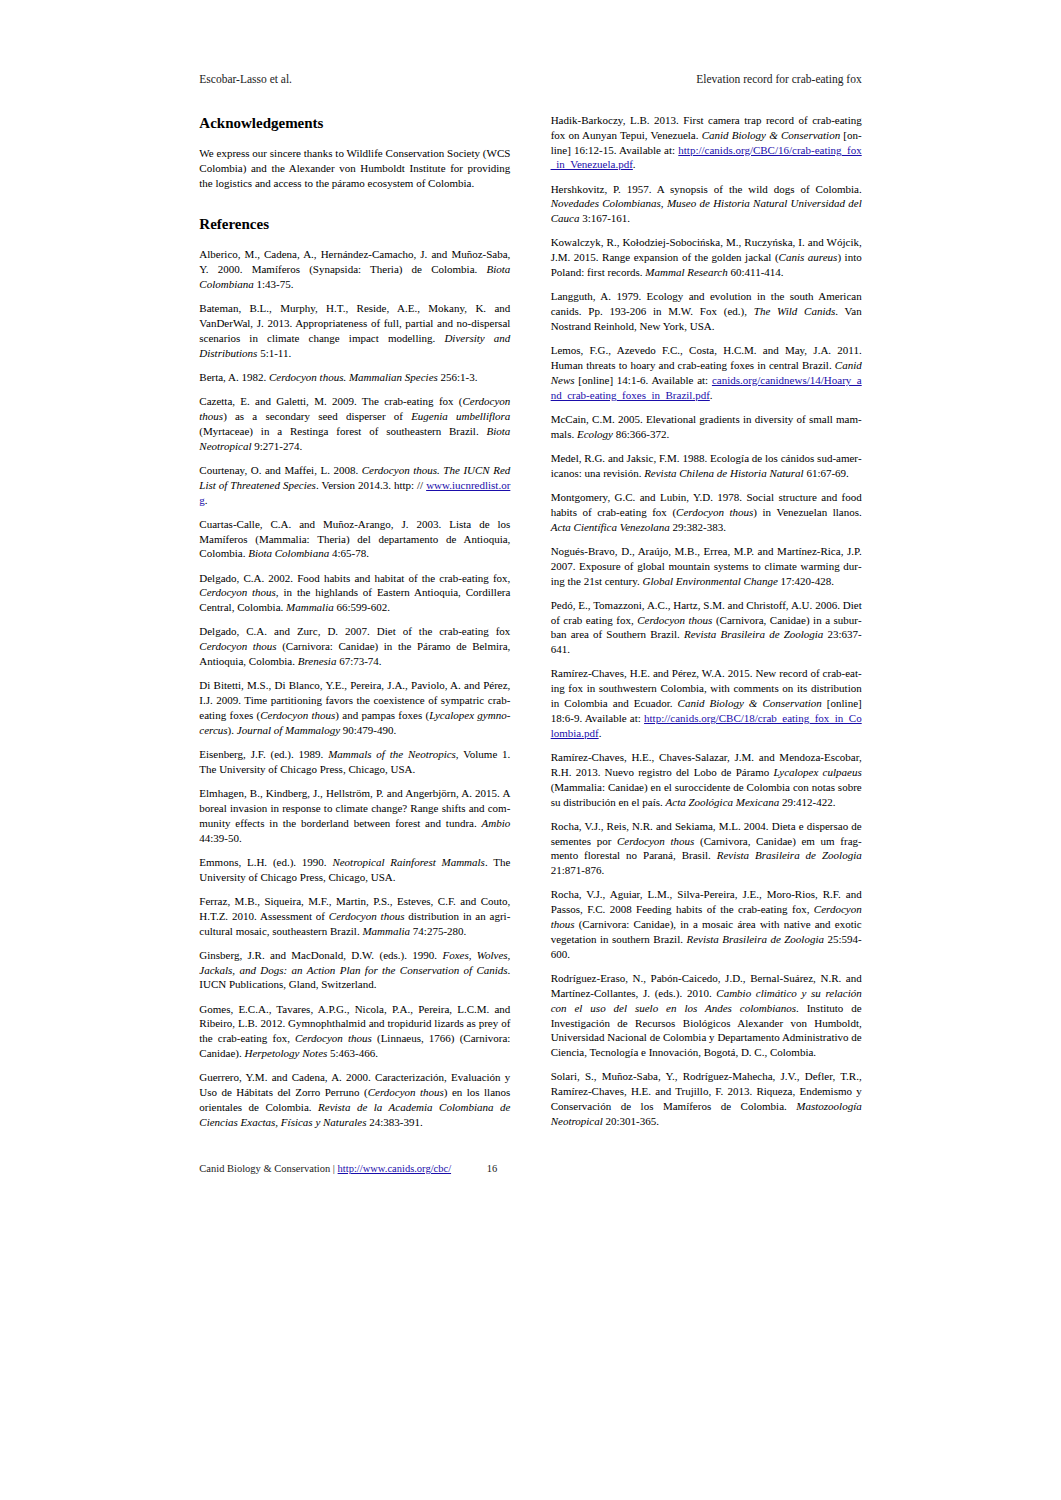Escobar-Lasso et al.
Elevation record for crab-eating fox
Acknowledgements
We express our sincere thanks to Wildlife Conservation Society (WCS Colombia) and the Alexander von Humboldt Institute for providing the logistics and access to the páramo ecosystem of Colombia.
References
Alberico, M., Cadena, A., Hernández-Camacho, J. and Muñoz-Saba, Y. 2000. Mamíferos (Synapsida: Theria) de Colombia. Biota Colombiana 1:43-75.
Bateman, B.L., Murphy, H.T., Reside, A.E., Mokany, K. and VanDerWal, J. 2013. Appropriateness of full, partial and no-dispersal scenarios in climate change impact modelling. Diversity and Distributions 5:1-11.
Berta, A. 1982. Cerdocyon thous. Mammalian Species 256:1-3.
Cazetta, E. and Galetti, M. 2009. The crab-eating fox (Cerdocyon thous) as a secondary seed disperser of Eugenia umbelliflora (Myrtaceae) in a Restinga forest of southeastern Brazil. Biota Neotropical 9:271-274.
Courtenay, O. and Maffei, L. 2008. Cerdocyon thous. The IUCN Red List of Threatened Species. Version 2014.3. http: // www.iucnredlist.org.
Cuartas-Calle, C.A. and Muñoz-Arango, J. 2003. Lista de los Mamíferos (Mammalia: Theria) del departamento de Antioquia, Colombia. Biota Colombiana 4:65-78.
Delgado, C.A. 2002. Food habits and habitat of the crab-eating fox, Cerdocyon thous, in the highlands of Eastern Antioquia, Cordillera Central, Colombia. Mammalia 66:599-602.
Delgado, C.A. and Zurc, D. 2007. Diet of the crab-eating fox Cerdocyon thous (Carnivora: Canidae) in the Páramo de Belmira, Antioquia, Colombia. Brenesia 67:73-74.
Di Bitetti, M.S., Di Blanco, Y.E., Pereira, J.A., Paviolo, A. and Pérez, I.J. 2009. Time partitioning favors the coexistence of sympatric crab-eating foxes (Cerdocyon thous) and pampas foxes (Lycalopex gymnocercus). Journal of Mammalogy 90:479-490.
Eisenberg, J.F. (ed.). 1989. Mammals of the Neotropics, Volume 1. The University of Chicago Press, Chicago, USA.
Elmhagen, B., Kindberg, J., Hellström, P. and Angerbjörn, A. 2015. A boreal invasion in response to climate change? Range shifts and community effects in the borderland between forest and tundra. Ambio 44:39-50.
Emmons, L.H. (ed.). 1990. Neotropical Rainforest Mammals. The University of Chicago Press, Chicago, USA.
Ferraz, M.B., Siqueira, M.F., Martin, P.S., Esteves, C.F. and Couto, H.T.Z. 2010. Assessment of Cerdocyon thous distribution in an agricultural mosaic, southeastern Brazil. Mammalia 74:275-280.
Ginsberg, J.R. and MacDonald, D.W. (eds.). 1990. Foxes, Wolves, Jackals, and Dogs: an Action Plan for the Conservation of Canids. IUCN Publications, Gland, Switzerland.
Gomes, E.C.A., Tavares, A.P.G., Nicola, P.A., Pereira, L.C.M. and Ribeiro, L.B. 2012. Gymnophthalmid and tropidurid lizards as prey of the crab-eating fox, Cerdocyon thous (Linnaeus, 1766) (Carnivora: Canidae). Herpetology Notes 5:463-466.
Guerrero, Y.M. and Cadena, A. 2000. Caracterización, Evaluación y Uso de Hábitats del Zorro Perruno (Cerdocyon thous) en los llanos orientales de Colombia. Revista de la Academia Colombiana de Ciencias Exactas, Físicas y Naturales 24:383-391.
Hadik-Barkoczy, L.B. 2013. First camera trap record of crab-eating fox on Aunyan Tepui, Venezuela. Canid Biology & Conservation [online] 16:12-15. Available at: http://canids.org/CBC/16/crab-eating_fox_in_Venezuela.pdf.
Hershkovitz, P. 1957. A synopsis of the wild dogs of Colombia. Novedades Colombianas, Museo de Historia Natural Universidad del Cauca 3:167-161.
Kowalczyk, R., Kołodziej-Sobocińska, M., Ruczyńska, I. and Wójcik, J.M. 2015. Range expansion of the golden jackal (Canis aureus) into Poland: first records. Mammal Research 60:411-414.
Langguth, A. 1979. Ecology and evolution in the south American canids. Pp. 193-206 in M.W. Fox (ed.), The Wild Canids. Van Nostrand Reinhold, New York, USA.
Lemos, F.G., Azevedo F.C., Costa, H.C.M. and May, J.A. 2011. Human threats to hoary and crab-eating foxes in central Brazil. Canid News [online] 14:1-6. Available at: canids.org/canidnews/14/Hoary_and_crab-eating_foxes_in_Brazil.pdf.
McCain, C.M. 2005. Elevational gradients in diversity of small mammals. Ecology 86:366-372.
Medel, R.G. and Jaksic, F.M. 1988. Ecología de los cánidos sud-americanos: una revisión. Revista Chilena de Historia Natural 61:67-69.
Montgomery, G.C. and Lubin, Y.D. 1978. Social structure and food habits of crab-eating fox (Cerdocyon thous) in Venezuelan llanos. Acta Científica Venezolana 29:382-383.
Nogués-Bravo, D., Araújo, M.B., Errea, M.P. and Martínez-Rica, J.P. 2007. Exposure of global mountain systems to climate warming during the 21st century. Global Environmental Change 17:420-428.
Pedó, E., Tomazzoni, A.C., Hartz, S.M. and Christoff, A.U. 2006. Diet of crab eating fox, Cerdocyon thous (Carnivora, Canidae) in a suburban area of Southern Brazil. Revista Brasileira de Zoologia 23:637-641.
Ramírez-Chaves, H.E. and Pérez, W.A. 2015. New record of crab-eating fox in southwestern Colombia, with comments on its distribution in Colombia and Ecuador. Canid Biology & Conservation [online] 18:6-9. Available at: http://canids.org/CBC/18/crab_eating_fox_in_Colombia.pdf.
Ramírez-Chaves, H.E., Chaves-Salazar, J.M. and Mendoza-Escobar, R.H. 2013. Nuevo registro del Lobo de Páramo Lycalopex culpaeus (Mammalia: Canidae) en el suroccidente de Colombia con notas sobre su distribución en el país. Acta Zoológica Mexicana 29:412-422.
Rocha, V.J., Reis, N.R. and Sekiama, M.L. 2004. Dieta e dispersao de sementes por Cerdocyon thous (Carnivora, Canidae) em um fragmento florestal no Paraná, Brasil. Revista Brasileira de Zoologia 21:871-876.
Rocha, V.J., Aguiar, L.M., Silva-Pereira, J.E., Moro-Rios, R.F. and Passos, F.C. 2008 Feeding habits of the crab-eating fox, Cerdocyon thous (Carnivora: Canidae), in a mosaic área with native and exotic vegetation in southern Brazil. Revista Brasileira de Zoologia 25:594-600.
Rodríguez-Eraso, N., Pabón-Caicedo, J.D., Bernal-Suárez, N.R. and Martínez-Collantes, J. (eds.). 2010. Cambio climático y su relación con el uso del suelo en los Andes colombianos. Instituto de Investigación de Recursos Biológicos Alexander von Humboldt, Universidad Nacional de Colombia y Departamento Administrativo de Ciencia, Tecnología e Innovación, Bogotá, D. C., Colombia.
Solari, S., Muñoz-Saba, Y., Rodríguez-Mahecha, J.V., Defler, T.R., Ramírez-Chaves, H.E. and Trujillo, F. 2013. Riqueza, Endemismo y Conservación de los Mamíferos de Colombia. Mastozoología Neotropical 20:301-365.
Canid Biology & Conservation | http://www.canids.org/cbc/ 16